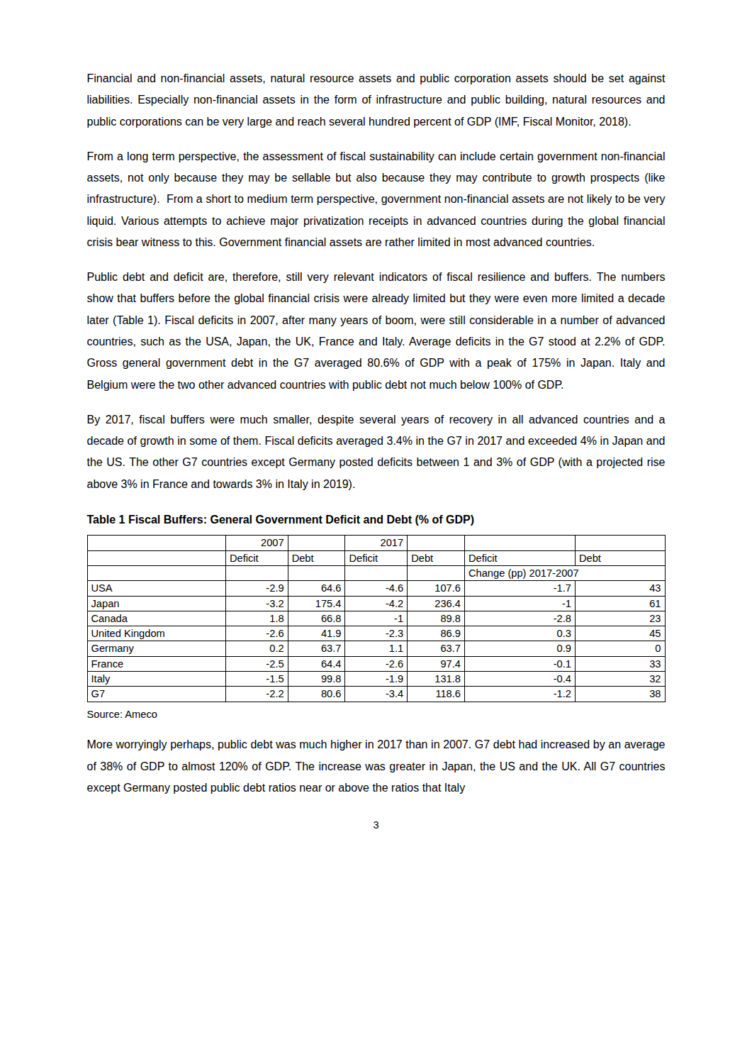Financial and non-financial assets, natural resource assets and public corporation assets should be set against liabilities. Especially non-financial assets in the form of infrastructure and public building, natural resources and public corporations can be very large and reach several hundred percent of GDP (IMF, Fiscal Monitor, 2018).
From a long term perspective, the assessment of fiscal sustainability can include certain government non-financial assets, not only because they may be sellable but also because they may contribute to growth prospects (like infrastructure). From a short to medium term perspective, government non-financial assets are not likely to be very liquid. Various attempts to achieve major privatization receipts in advanced countries during the global financial crisis bear witness to this. Government financial assets are rather limited in most advanced countries.
Public debt and deficit are, therefore, still very relevant indicators of fiscal resilience and buffers. The numbers show that buffers before the global financial crisis were already limited but they were even more limited a decade later (Table 1). Fiscal deficits in 2007, after many years of boom, were still considerable in a number of advanced countries, such as the USA, Japan, the UK, France and Italy. Average deficits in the G7 stood at 2.2% of GDP. Gross general government debt in the G7 averaged 80.6% of GDP with a peak of 175% in Japan. Italy and Belgium were the two other advanced countries with public debt not much below 100% of GDP.
By 2017, fiscal buffers were much smaller, despite several years of recovery in all advanced countries and a decade of growth in some of them. Fiscal deficits averaged 3.4% in the G7 in 2017 and exceeded 4% in Japan and the US. The other G7 countries except Germany posted deficits between 1 and 3% of GDP (with a projected rise above 3% in France and towards 3% in Italy in 2019).
Table 1 Fiscal Buffers: General Government Deficit and Debt (% of GDP)
| | 2007 | | 2017 | | | |
| | Deficit | Debt | Deficit | Debt | Deficit | Debt |
| | | | | | Change (pp) 2017-2007 |
| USA | -2.9 | 64.6 | -4.6 | 107.6 | -1.7 | 43 |
| Japan | -3.2 | 175.4 | -4.2 | 236.4 | -1 | 61 |
| Canada | 1.8 | 66.8 | -1 | 89.8 | -2.8 | 23 |
| United Kingdom | -2.6 | 41.9 | -2.3 | 86.9 | 0.3 | 45 |
| Germany | 0.2 | 63.7 | 1.1 | 63.7 | 0.9 | 0 |
| France | -2.5 | 64.4 | -2.6 | 97.4 | -0.1 | 33 |
| Italy | -1.5 | 99.8 | -1.9 | 131.8 | -0.4 | 32 |
| G7 | -2.2 | 80.6 | -3.4 | 118.6 | -1.2 | 38 |
Source: Ameco
More worryingly perhaps, public debt was much higher in 2017 than in 2007. G7 debt had increased by an average of 38% of GDP to almost 120% of GDP. The increase was greater in Japan, the US and the UK. All G7 countries except Germany posted public debt ratios near or above the ratios that Italy
3